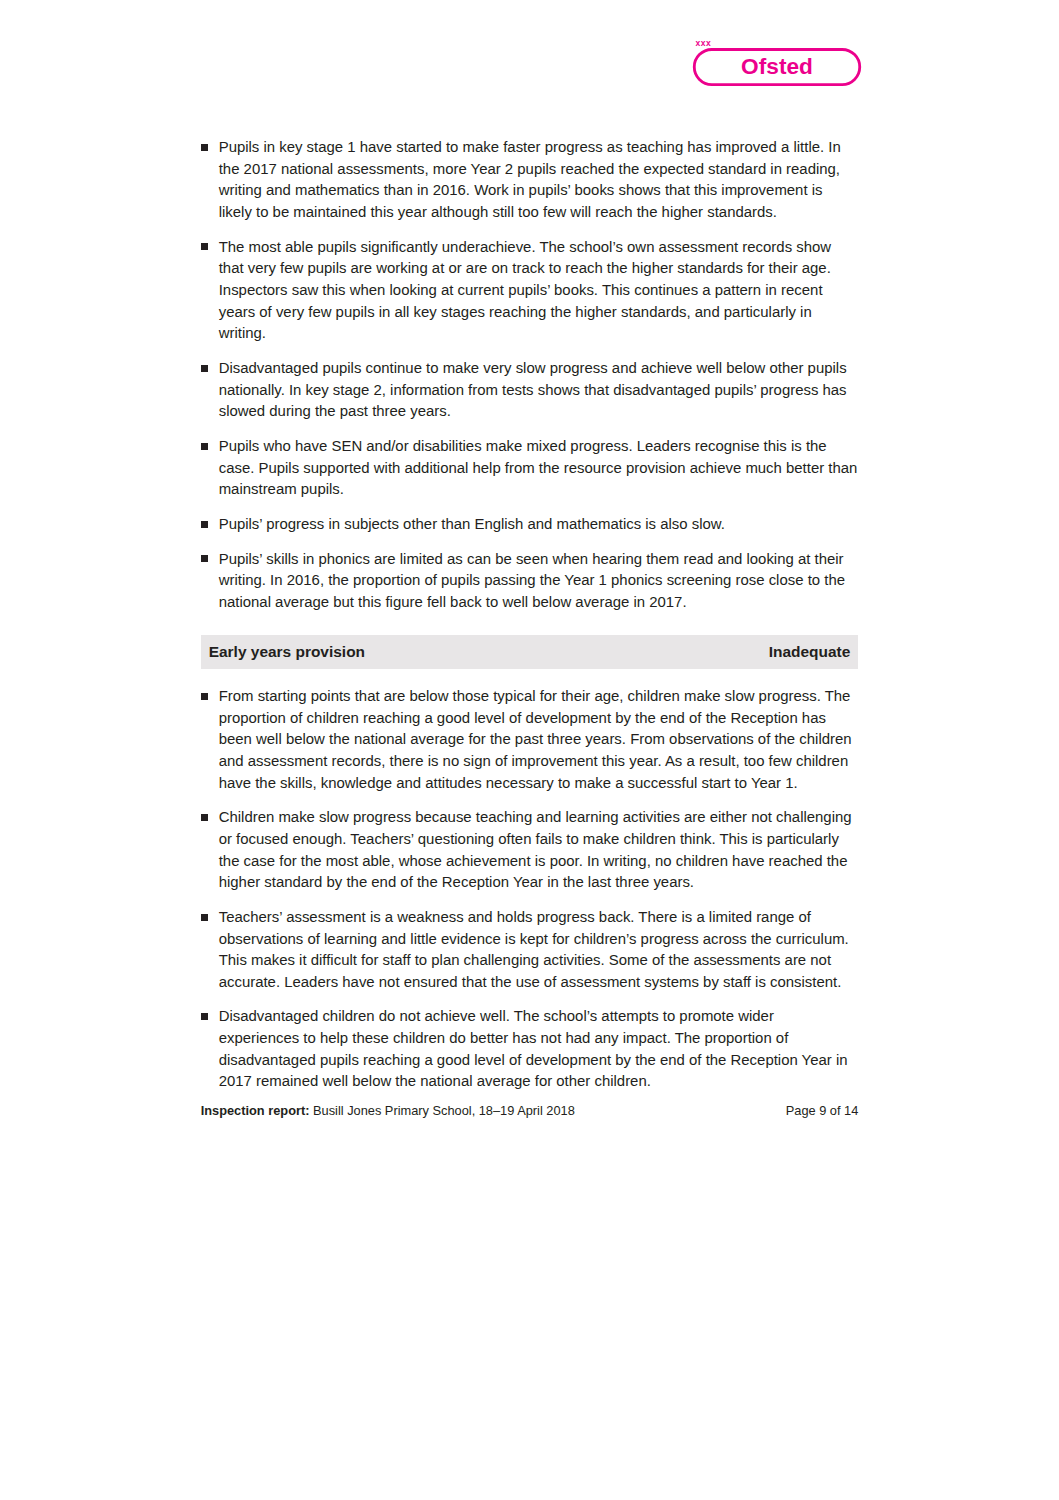xxx Ofsted
Pupils in key stage 1 have started to make faster progress as teaching has improved a little. In the 2017 national assessments, more Year 2 pupils reached the expected standard in reading, writing and mathematics than in 2016. Work in pupils’ books shows that this improvement is likely to be maintained this year although still too few will reach the higher standards.
The most able pupils significantly underachieve. The school’s own assessment records show that very few pupils are working at or are on track to reach the higher standards for their age. Inspectors saw this when looking at current pupils’ books. This continues a pattern in recent years of very few pupils in all key stages reaching the higher standards, and particularly in writing.
Disadvantaged pupils continue to make very slow progress and achieve well below other pupils nationally. In key stage 2, information from tests shows that disadvantaged pupils’ progress has slowed during the past three years.
Pupils who have SEN and/or disabilities make mixed progress. Leaders recognise this is the case. Pupils supported with additional help from the resource provision achieve much better than mainstream pupils.
Pupils’ progress in subjects other than English and mathematics is also slow.
Pupils’ skills in phonics are limited as can be seen when hearing them read and looking at their writing. In 2016, the proportion of pupils passing the Year 1 phonics screening rose close to the national average but this figure fell back to well below average in 2017.
Early years provision Inadequate
From starting points that are below those typical for their age, children make slow progress. The proportion of children reaching a good level of development by the end of the Reception has been well below the national average for the past three years. From observations of the children and assessment records, there is no sign of improvement this year. As a result, too few children have the skills, knowledge and attitudes necessary to make a successful start to Year 1.
Children make slow progress because teaching and learning activities are either not challenging or focused enough. Teachers’ questioning often fails to make children think. This is particularly the case for the most able, whose achievement is poor. In writing, no children have reached the higher standard by the end of the Reception Year in the last three years.
Teachers’ assessment is a weakness and holds progress back. There is a limited range of observations of learning and little evidence is kept for children’s progress across the curriculum. This makes it difficult for staff to plan challenging activities. Some of the assessments are not accurate. Leaders have not ensured that the use of assessment systems by staff is consistent.
Disadvantaged children do not achieve well. The school’s attempts to promote wider experiences to help these children do better has not had any impact. The proportion of disadvantaged pupils reaching a good level of development by the end of the Reception Year in 2017 remained well below the national average for other children.
Inspection report: Busill Jones Primary School, 18–19 April 2018
Page 9 of 14